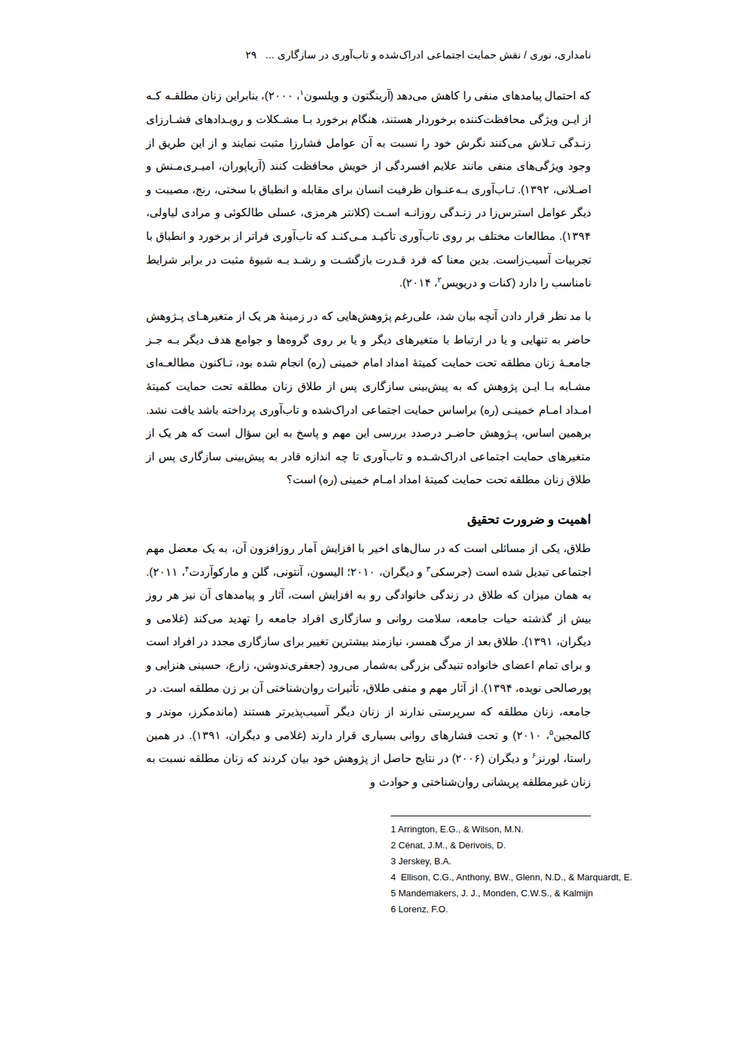نامداری، نوری / نقش حمایت اجتماعی ادراک‌شده و تاب‌آوری در سازگاری ... ۲۹
که احتمال پیامدهای منفی را کاهش می‌دهد (آرینگتون و ویلسون۱، ۲۰۰۰)، بنابراین زنان مطلقـه کـه از ایـن ویژگی محافظت‌کننده برخوردار هستند، هنگام برخورد بـا مشـکلات و رویـدادهای فشـارزای زنـدگی تـلاش می‌کنند نگرش خود را نسبت به آن عوامل فشارزا مثبت نمایند و از این طریق از وجود ویژگی‌های منفی مانند علایم افسردگی از خویش محافظت کنند (آریاپوران، امیـری‌مـنش و اصـلانی، ۱۳۹۲). تـاب‌آوری بـه‌عنـوان ظرفیت انسان برای مقابله و انطباق با سختی، رنج، مصیبت و دیگر عوامل استرس‌زا در زنـدگی روزانـه اسـت (کلانتر هرمزی، عسلی طالکوئی و مرادی لیاولی، ۱۳۹۴). مطالعات مختلف بر روی تاب‌آوری تأکیـد مـی‌کنـد که تاب‌آوری فراتر از برخورد و انطباق با تجربیات آسیب‌زاست. بدین معنا که فرد قـدرت بازگشـت و رشـد بـه شیوهٔ مثبت در برابر شرایط نامناسب را دارد (کنات و دریویس۲، ۲۰۱۴).
با مد نظر قرار دادن آنچه بیان شد، علی‌رغم پژوهش‌هایی که در زمینهٔ هر یک از متغیرهـای پـژوهش حاضر به تنهایی و یا در ارتباط با متغیرهای دیگر و یا بر روی گروه‌ها و جوامع هدف دیگر بـه جـز جامعـهٔ زنان مطلقه تحت حمایت کمیتهٔ امداد امام خمینی (ره) انجام شده بود، تـاکنون مطالعـه‌ای مشـابه بـا ایـن پژوهش که به پیش‌بینی سازگاری پس از طلاق زنان مطلقه تحت حمایت کمیتهٔ امـداد امـام خمینـی (ره) براساس حمایت اجتماعی ادراک‌شده و تاب‌آوری پرداخته باشد یافت نشد. برهمین اساس، پـژوهش حاضـر درصدد بررسی این مهم و پاسخ به این سؤال است که هر یک از متغیرهای حمایت اجتماعی ادراک‌شـده و تاب‌آوری تا چه اندازه قادر به پیش‌بینی سازگاری پس از طلاق زنان مطلقه تحت حمایت کمیتهٔ امداد امـام خمینی (ره) است؟
اهمیت و ضرورت تحقیق
طلاق، یکی از مسائلی است که در سال‌های اخیر با افزایش آمار روزافزون آن، به یک معضل مهم اجتماعی تبدیل شده است (جرسکی۳ و دیگران، ۲۰۱۰؛ الیسون، آنتونی، گلن و مارکوآردت۴، ۲۰۱۱). به همان میزان که طلاق در زندگی خانوادگی رو به افزایش است، آثار و پیامدهای آن نیز هر روز بیش از گذشته حیات جامعه، سلامت روانی و سازگاری افراد جامعه را تهدید می‌کند (غلامی و دیگران، ۱۳۹۱). طلاق بعد از مرگ همسر، نیازمند بیشترین تغییر برای سازگاری مجدد در افراد است و برای تمام اعضای خانواده تنیدگی بزرگی به‌شمار می‌رود (جعفری‌ندوشن، زارع، حسینی هنزایی و پورصالحی نویده، ۱۳۹۴). از آثار مهم و منفی طلاق، تأثیرات روان‌شناختی آن بر زن مطلقه است. در جامعه، زنان مطلقه که سرپرستی ندارند از زنان دیگر آسیب‌پذیرتر هستند (ماندمکرز، موندر و کالمجین۵، ۲۰۱۰) و تحت فشارهای روانی بسیاری قرار دارند (غلامی و دیگران، ۱۳۹۱). در همین راستا، لورنز۶ و دیگران (۲۰۰۶) در نتایج حاصل از پژوهش خود بیان کردند که زنان مطلقه نسبت به زنان غیرمطلقه پریشانی روان‌شناختی و حوادث و
1 Arrington, E.G., & Wilson, M.N.
2 Cénat, J.M., & Derivois, D.
3 Jerskey, B.A.
4 Ellison, C.G., Anthony, BW., Glenn, N.D., & Marquardt, E.
5 Mandemakers, J. J., Monden, C.W.S., & Kalmijn
6 Lorenz, F.O.